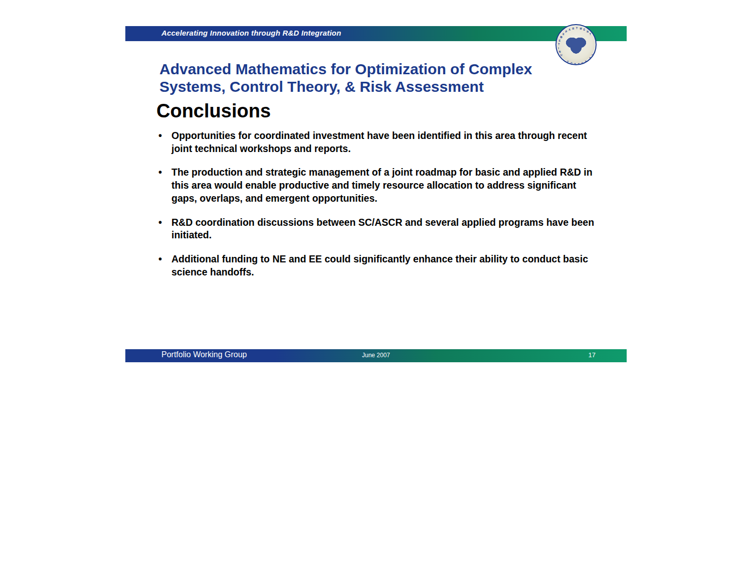Accelerating Innovation through R&D Integration
D E P A R T M E N T O F E N E R G Y U N I T E D
Advanced Mathematics for Optimization of Complex Systems, Control Theory, & Risk Assessment
Conclusions
Opportunities for coordinated investment have been identified in this area through recent joint technical workshops and reports.
The production and strategic management of a joint roadmap for basic and applied R&D in this area would enable productive and timely resource allocation to address significant gaps, overlaps, and emergent opportunities.
R&D coordination discussions between SC/ASCR and several applied programs have been initiated.
Additional funding to NE and EE could significantly enhance their ability to conduct basic science handoffs.
Portfolio Working Group
June 2007
17